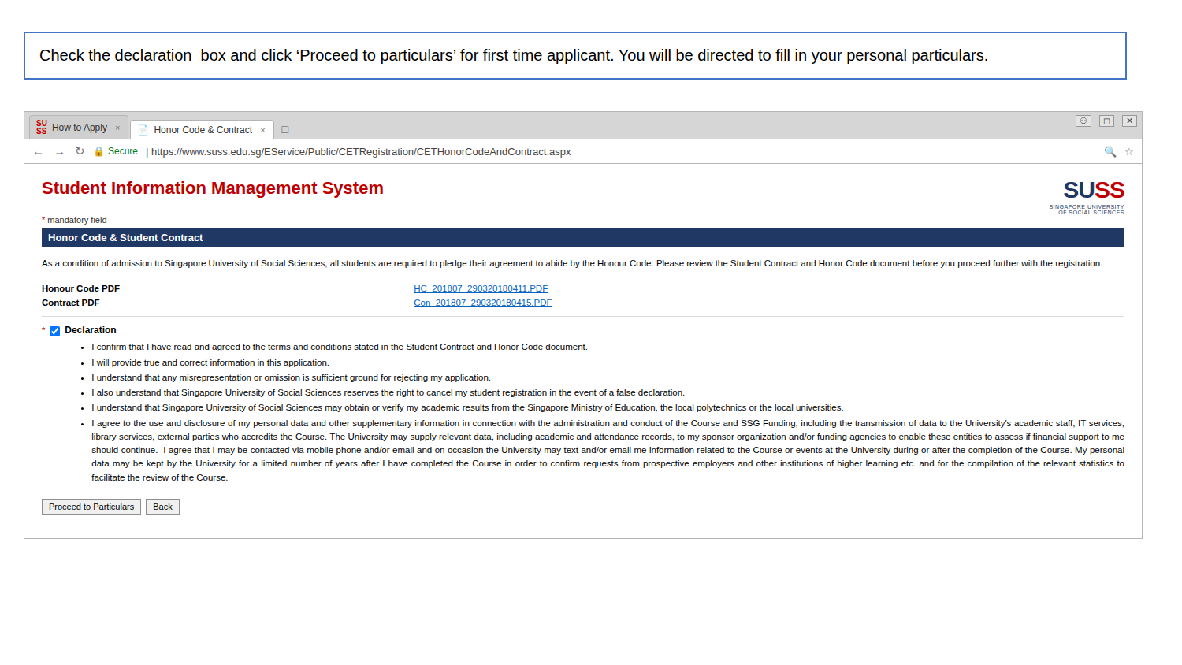Check the declaration box and click ‘Proceed to particulars’ for first time applicant. You will be directed to fill in your personal particulars.
SU
SS How to Apply ×
📄 Honor Code & Contract ×
□
⚇ ◻ ✕
← → ↻
🔒 Secure
| https://www.suss.edu.sg/EService/Public/CETRegistration/CETHonorCodeAndContract.aspx
🔍 ☆
Student Information Management System
SU SS
SINGAPORE UNIVERSITY
OF SOCIAL SCIENCES
* mandatory field
Honor Code & Student Contract
As a condition of admission to Singapore University of Social Sciences, all students are required to pledge their agreement to abide by the Honour Code. Please review the Student Contract and Honor Code document before you proceed further with the registration.
| Honour Code PDF | HC_201807_290320180411.PDF |
| Contract PDF | Con_201807_290320180415.PDF |
*
Declaration
I confirm that I have read and agreed to the terms and conditions stated in the Student Contract and Honor Code document.
I will provide true and correct information in this application.
I understand that any misrepresentation or omission is sufficient ground for rejecting my application.
I also understand that Singapore University of Social Sciences reserves the right to cancel my student registration in the event of a false declaration.
I understand that Singapore University of Social Sciences may obtain or verify my academic results from the Singapore Ministry of Education, the local polytechnics or the local universities.
I agree to the use and disclosure of my personal data and other supplementary information in connection with the administration and conduct of the Course and SSG Funding, including the transmission of data to the University's academic staff, IT services, library services, external parties who accredits the Course. The University may supply relevant data, including academic and attendance records, to my sponsor organization and/or funding agencies to enable these entities to assess if financial support to me should continue. I agree that I may be contacted via mobile phone and/or email and on occasion the University may text and/or email me information related to the Course or events at the University during or after the completion of the Course. My personal data may be kept by the University for a limited number of years after I have completed the Course in order to confirm requests from prospective employers and other institutions of higher learning etc. and for the compilation of the relevant statistics to facilitate the review of the Course.
Proceed to Particulars Back